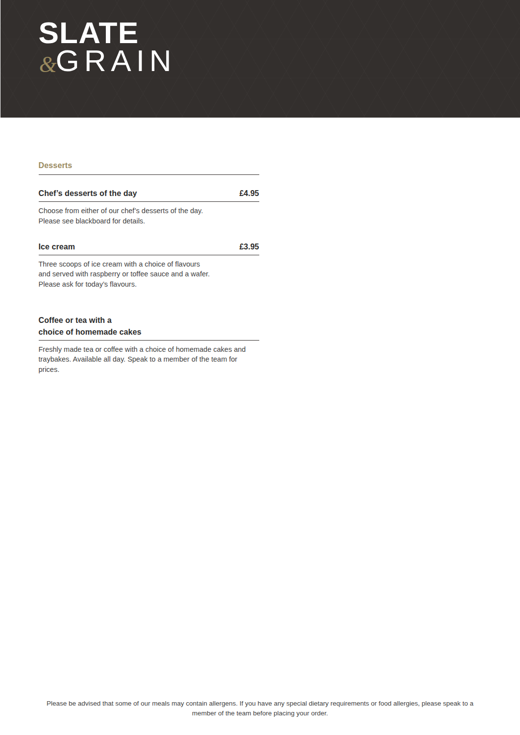SLATE &GRAIN
Desserts
Chef’s desserts of the day £4.95
Choose from either of our chef’s desserts of the day.
Please see blackboard for details.
Ice cream £3.95
Three scoops of ice cream with a choice of flavours
and served with raspberry or toffee sauce and a wafer.
Please ask for today’s flavours.
Coffee or tea with a
choice of homemade cakes
Freshly made tea or coffee with a choice of homemade cakes and traybakes. Available all day. Speak to a member of the team for prices.
Please be advised that some of our meals may contain allergens. If you have any special dietary requirements or food allergies, please speak to a member of the team before placing your order.